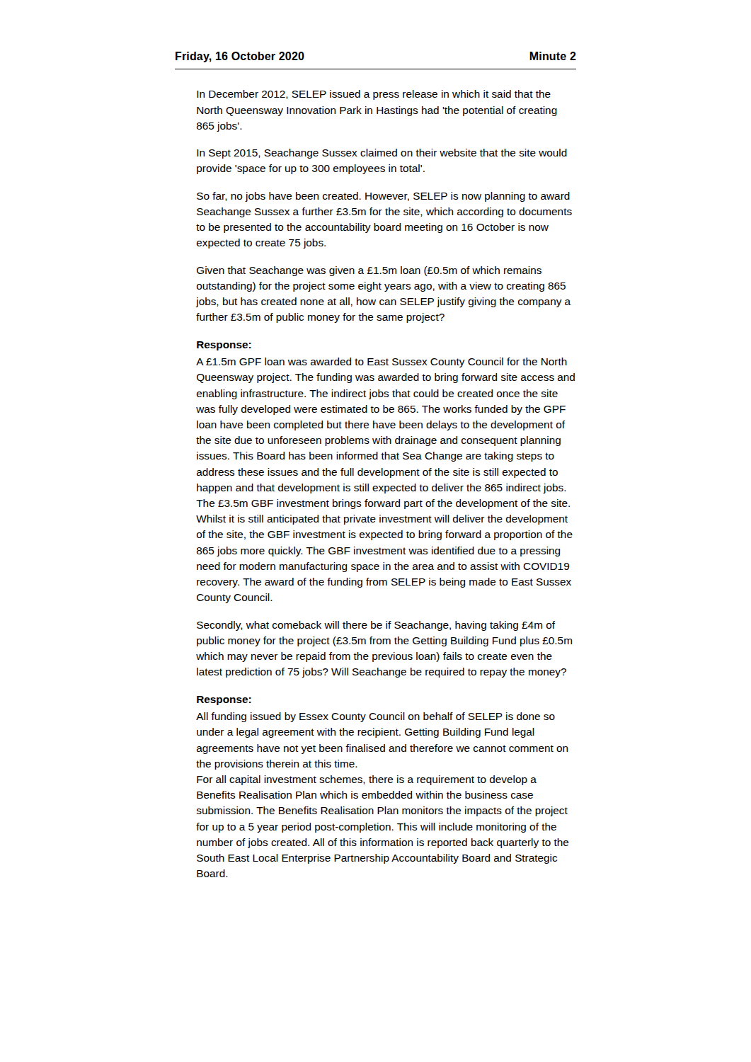Friday, 16 October 2020 Minute 2
In December 2012, SELEP issued a press release in which it said that the North Queensway Innovation Park in Hastings had 'the potential of creating 865 jobs'.
In Sept 2015, Seachange Sussex claimed on their website that the site would provide 'space for up to 300 employees in total'.
So far, no jobs have been created. However, SELEP is now planning to award Seachange Sussex a further £3.5m for the site, which according to documents to be presented to the accountability board meeting on 16 October is now expected to create 75 jobs.
Given that Seachange was given a £1.5m loan (£0.5m of which remains outstanding) for the project some eight years ago, with a view to creating 865 jobs, but has created none at all, how can SELEP justify giving the company a further £3.5m of public money for the same project?
Response:
A £1.5m GPF loan was awarded to East Sussex County Council for the North Queensway project. The funding was awarded to bring forward site access and enabling infrastructure. The indirect jobs that could be created once the site was fully developed were estimated to be 865. The works funded by the GPF loan have been completed but there have been delays to the development of the site due to unforeseen problems with drainage and consequent planning issues. This Board has been informed that Sea Change are taking steps to address these issues and the full development of the site is still expected to happen and that development is still expected to deliver the 865 indirect jobs.
The £3.5m GBF investment brings forward part of the development of the site. Whilst it is still anticipated that private investment will deliver the development of the site, the GBF investment is expected to bring forward a proportion of the 865 jobs more quickly. The GBF investment was identified due to a pressing need for modern manufacturing space in the area and to assist with COVID19 recovery. The award of the funding from SELEP is being made to East Sussex County Council.
Secondly, what comeback will there be if Seachange, having taking £4m of public money for the project (£3.5m from the Getting Building Fund plus £0.5m which may never be repaid from the previous loan) fails to create even the latest prediction of 75 jobs? Will Seachange be required to repay the money?
Response:
All funding issued by Essex County Council on behalf of SELEP is done so under a legal agreement with the recipient. Getting Building Fund legal agreements have not yet been finalised and therefore we cannot comment on the provisions therein at this time.
For all capital investment schemes, there is a requirement to develop a Benefits Realisation Plan which is embedded within the business case submission. The Benefits Realisation Plan monitors the impacts of the project for up to a 5 year period post-completion. This will include monitoring of the number of jobs created. All of this information is reported back quarterly to the South East Local Enterprise Partnership Accountability Board and Strategic Board.